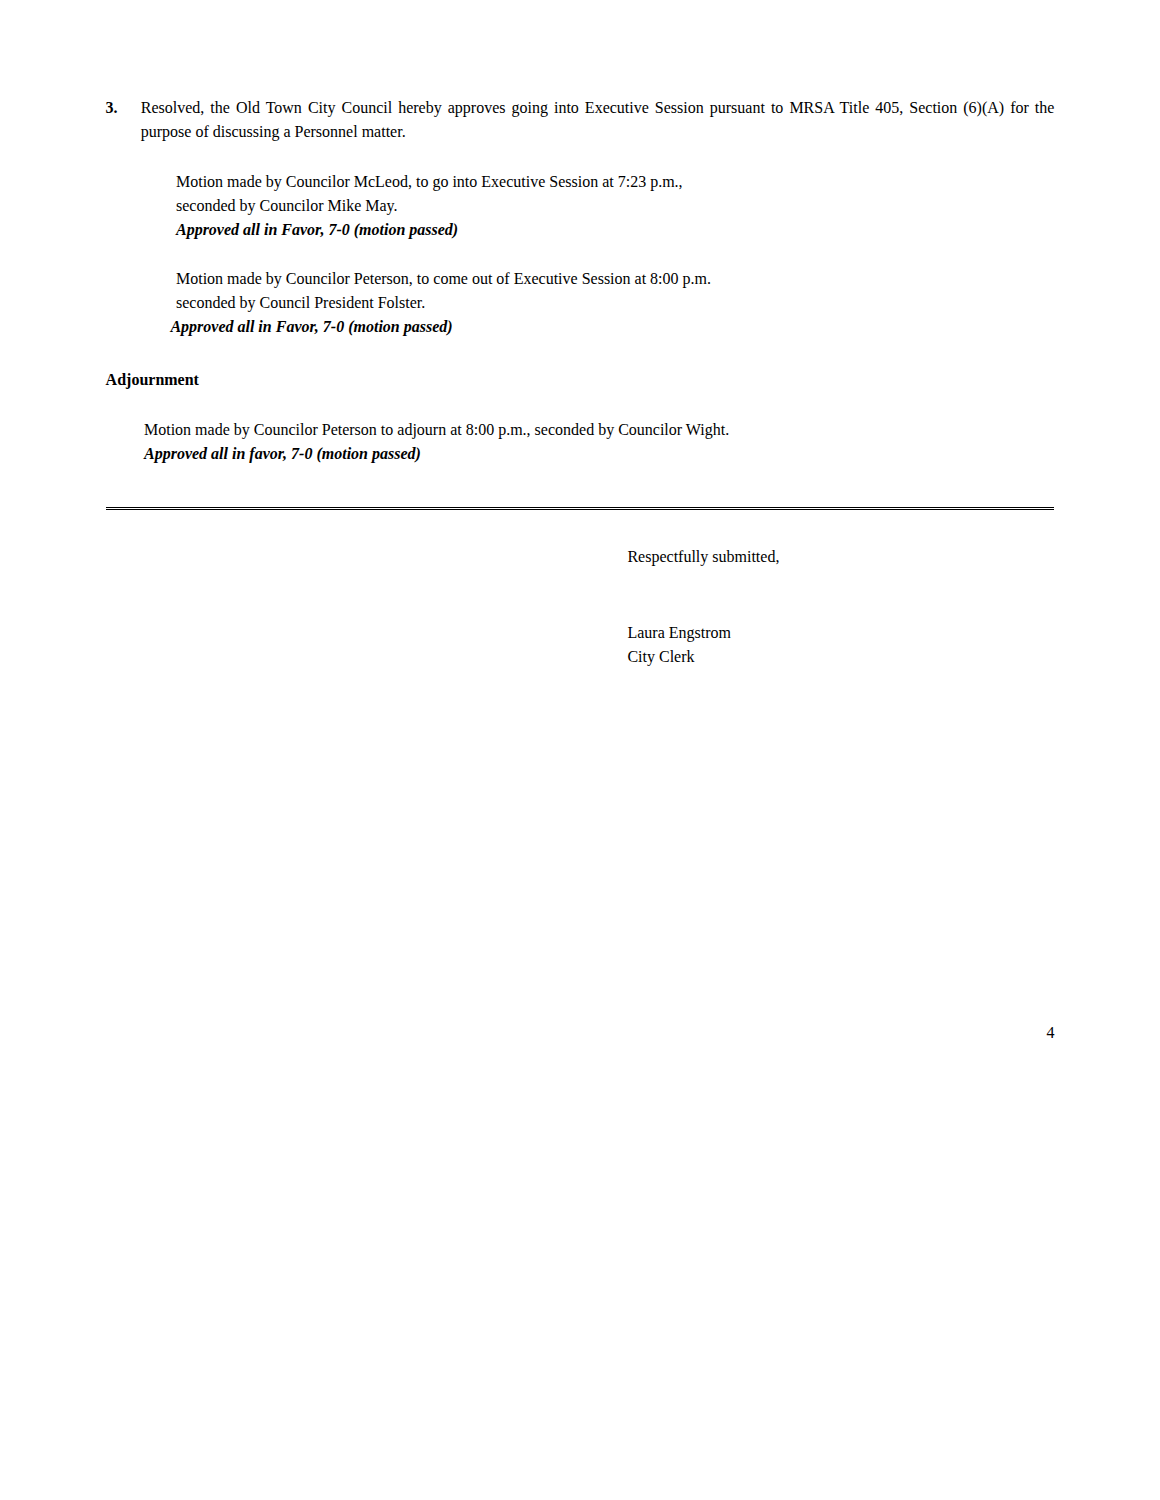3.
Resolved, the Old Town City Council hereby approves going into Executive Session pursuant to MRSA Title 405, Section (6)(A) for the purpose of discussing a Personnel matter.
Motion made by Councilor McLeod, to go into Executive Session at 7:23 p.m.,
seconded by Councilor Mike May.
Approved all in Favor, 7-0 (motion passed)
Motion made by Councilor Peterson, to come out of Executive Session at 8:00 p.m.
seconded by Council President Folster.
Approved all in Favor, 7-0 (motion passed)
Adjournment
Motion made by Councilor Peterson to adjourn at 8:00 p.m., seconded by Councilor Wight.
Approved all in favor, 7-0 (motion passed)
Respectfully submitted,
Laura Engstrom
City Clerk
4